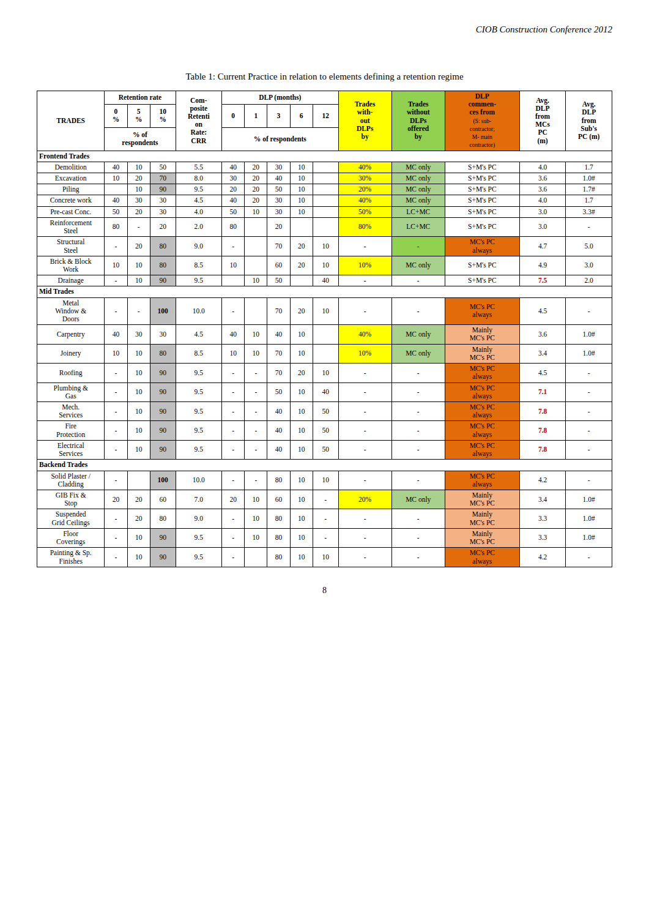CIOB Construction Conference 2012
Table 1: Current Practice in relation to elements defining a retention regime
| TRADES | Retention rate | Com- posite Retenti on Rate: CRR | DLP (months) | Trades with- out DLPs by | Trades without DLPs offered by | DLP commen- ces from (S: sub- contractor; M- main contractor) | Avg. DLP from MCs PC (m) | Avg. DLP from Sub's PC (m) |
| --- | --- | --- | --- | --- | --- | --- | --- | --- |
| 0 % | 5 % | 10 % | 0 | 1 | 3 | 6 | 12 |
| % of respondents | % of respondents |
| Frontend Trades |
| Demolition | 40 | 10 | 50 | 5.5 | 40 | 20 | 30 | 10 | | 40% | MC only | S+M's PC | 4.0 | 1.7 |
| Excavation | 10 | 20 | 70 | 8.0 | 30 | 20 | 40 | 10 | | 30% | MC only | S+M's PC | 3.6 | 1.0# |
| Piling | | 10 | 90 | 9.5 | 20 | 20 | 50 | 10 | | 20% | MC only | S+M's PC | 3.6 | 1.7# |
| Concrete work | 40 | 30 | 30 | 4.5 | 40 | 20 | 30 | 10 | | 40% | MC only | S+M's PC | 4.0 | 1.7 |
| Pre-cast Conc. | 50 | 20 | 30 | 4.0 | 50 | 10 | 30 | 10 | | 50% | LC+MC | S+M's PC | 3.0 | 3.3# |
| Reinforcement Steel | 80 | - | 20 | 2.0 | 80 | | 20 | | | 80% | LC+MC | S+M's PC | 3.0 | - |
| Structural Steel | - | 20 | 80 | 9.0 | - | | 70 | 20 | 10 | - | - | MC's PC always | 4.7 | 5.0 |
| Brick & Block Work | 10 | 10 | 80 | 8.5 | 10 | | 60 | 20 | 10 | 10% | MC only | S+M's PC | 4.9 | 3.0 |
| Drainage | - | 10 | 90 | 9.5 | | 10 | 50 | | 40 | - | - | S+M's PC | 7.5 | 2.0 |
| Mid Trades |
| Metal Window & Doors | - | - | 100 | 10.0 | - | | 70 | 20 | 10 | - | - | MC's PC always | 4.5 | - |
| Carpentry | 40 | 30 | 30 | 4.5 | 40 | 10 | 40 | 10 | | 40% | MC only | Mainly MC's PC | 3.6 | 1.0# |
| Joinery | 10 | 10 | 80 | 8.5 | 10 | 10 | 70 | 10 | | 10% | MC only | Mainly MC's PC | 3.4 | 1.0# |
| Roofing | - | 10 | 90 | 9.5 | - | - | 70 | 20 | 10 | - | - | MC's PC always | 4.5 | - |
| Plumbing & Gas | - | 10 | 90 | 9.5 | - | - | 50 | 10 | 40 | - | - | MC's PC always | 7.1 | - |
| Mech. Services | - | 10 | 90 | 9.5 | - | - | 40 | 10 | 50 | - | - | MC's PC always | 7.8 | - |
| Fire Protection | - | 10 | 90 | 9.5 | - | - | 40 | 10 | 50 | - | - | MC's PC always | 7.8 | - |
| Electrical Services | - | 10 | 90 | 9.5 | - | - | 40 | 10 | 50 | - | - | MC's PC always | 7.8 | - |
| Backend Trades |
| Solid Plaster / Cladding | - | | 100 | 10.0 | - | - | 80 | 10 | 10 | - | - | MC's PC always | 4.2 | - |
| GIB Fix & Stop | 20 | 20 | 60 | 7.0 | 20 | 10 | 60 | 10 | - | 20% | MC only | Mainly MC's PC | 3.4 | 1.0# |
| Suspended Grid Ceilings | - | 20 | 80 | 9.0 | - | 10 | 80 | 10 | - | - | - | Mainly MC's PC | 3.3 | 1.0# |
| Floor Coverings | - | 10 | 90 | 9.5 | - | 10 | 80 | 10 | - | - | - | Mainly MC's PC | 3.3 | 1.0# |
| Painting & Sp. Finishes | - | 10 | 90 | 9.5 | - | | 80 | 10 | 10 | - | - | MC's PC always | 4.2 | - |
8